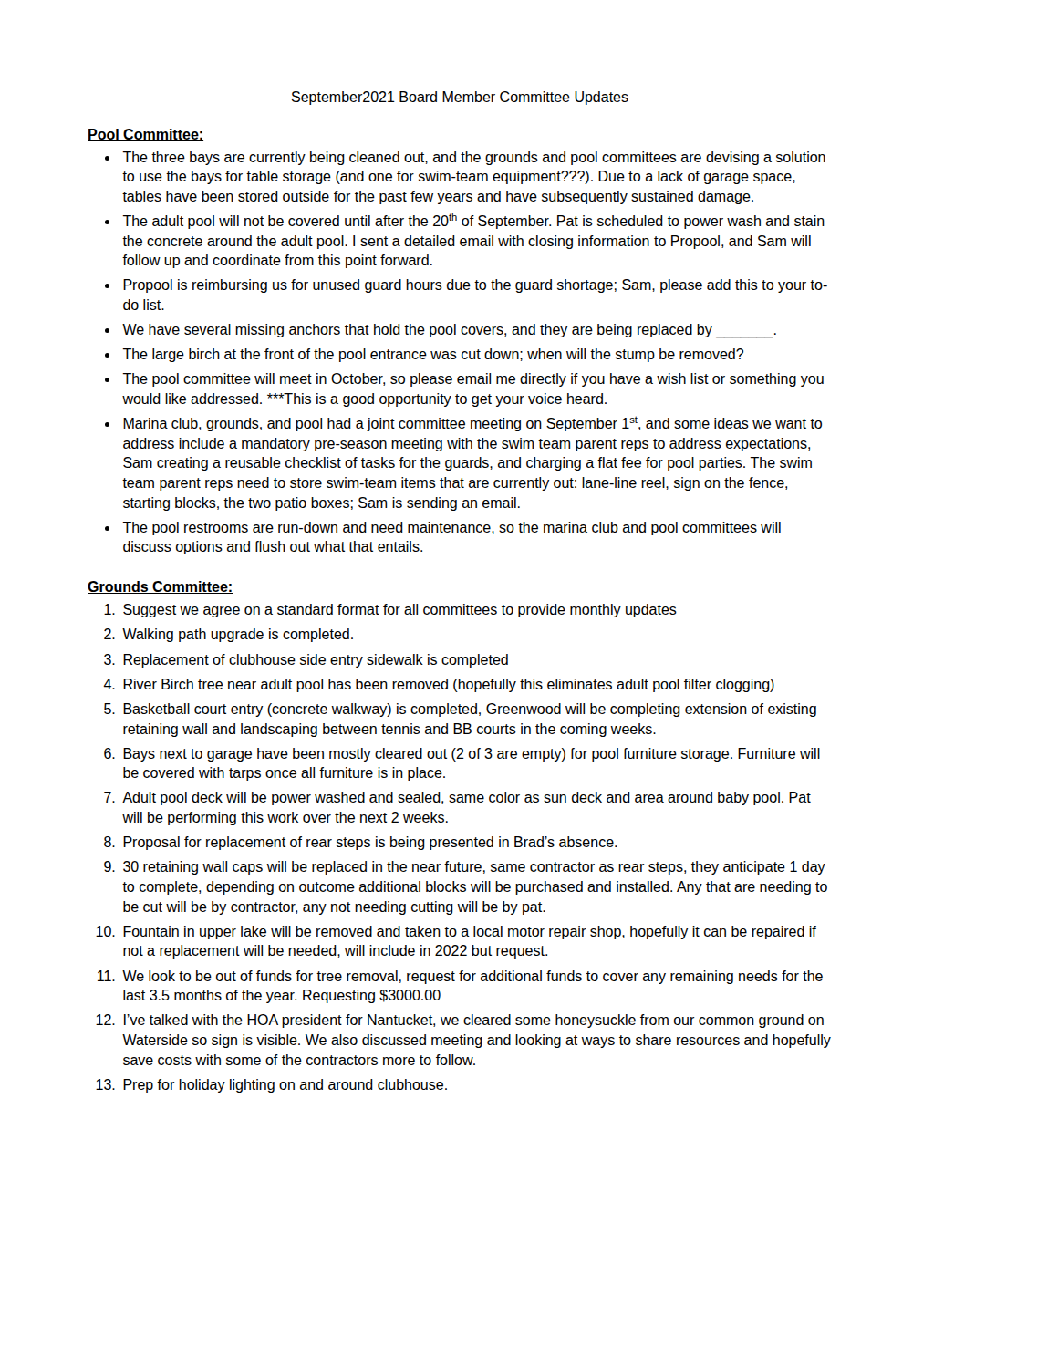September2021 Board Member Committee Updates
Pool Committee:
The three bays are currently being cleaned out, and the grounds and pool committees are devising a solution to use the bays for table storage (and one for swim-team equipment???). Due to a lack of garage space, tables have been stored outside for the past few years and have subsequently sustained damage.
The adult pool will not be covered until after the 20th of September. Pat is scheduled to power wash and stain the concrete around the adult pool. I sent a detailed email with closing information to Propool, and Sam will follow up and coordinate from this point forward.
Propool is reimbursing us for unused guard hours due to the guard shortage; Sam, please add this to your to-do list.
We have several missing anchors that hold the pool covers, and they are being replaced by _______.
The large birch at the front of the pool entrance was cut down; when will the stump be removed?
The pool committee will meet in October, so please email me directly if you have a wish list or something you would like addressed. ***This is a good opportunity to get your voice heard.
Marina club, grounds, and pool had a joint committee meeting on September 1st, and some ideas we want to address include a mandatory pre-season meeting with the swim team parent reps to address expectations, Sam creating a reusable checklist of tasks for the guards, and charging a flat fee for pool parties. The swim team parent reps need to store swim-team items that are currently out: lane-line reel, sign on the fence, starting blocks, the two patio boxes; Sam is sending an email.
The pool restrooms are run-down and need maintenance, so the marina club and pool committees will discuss options and flush out what that entails.
Grounds Committee:
Suggest we agree on a standard format for all committees to provide monthly updates
Walking path upgrade is completed.
Replacement of clubhouse side entry sidewalk is completed
River Birch tree near adult pool has been removed (hopefully this eliminates adult pool filter clogging)
Basketball court entry (concrete walkway) is completed, Greenwood will be completing extension of existing retaining wall and landscaping between tennis and BB courts in the coming weeks.
Bays next to garage have been mostly cleared out (2 of 3 are empty) for pool furniture storage. Furniture will be covered with tarps once all furniture is in place.
Adult pool deck will be power washed and sealed, same color as sun deck and area around baby pool. Pat will be performing this work over the next 2 weeks.
Proposal for replacement of rear steps is being presented in Brad’s absence.
30 retaining wall caps will be replaced in the near future, same contractor as rear steps, they anticipate 1 day to complete, depending on outcome additional blocks will be purchased and installed. Any that are needing to be cut will be by contractor, any not needing cutting will be by pat.
Fountain in upper lake will be removed and taken to a local motor repair shop, hopefully it can be repaired if not a replacement will be needed, will include in 2022 but request.
We look to be out of funds for tree removal, request for additional funds to cover any remaining needs for the last 3.5 months of the year. Requesting $3000.00
I’ve talked with the HOA president for Nantucket, we cleared some honeysuckle from our common ground on Waterside so sign is visible. We also discussed meeting and looking at ways to share resources and hopefully save costs with some of the contractors more to follow.
Prep for holiday lighting on and around clubhouse.